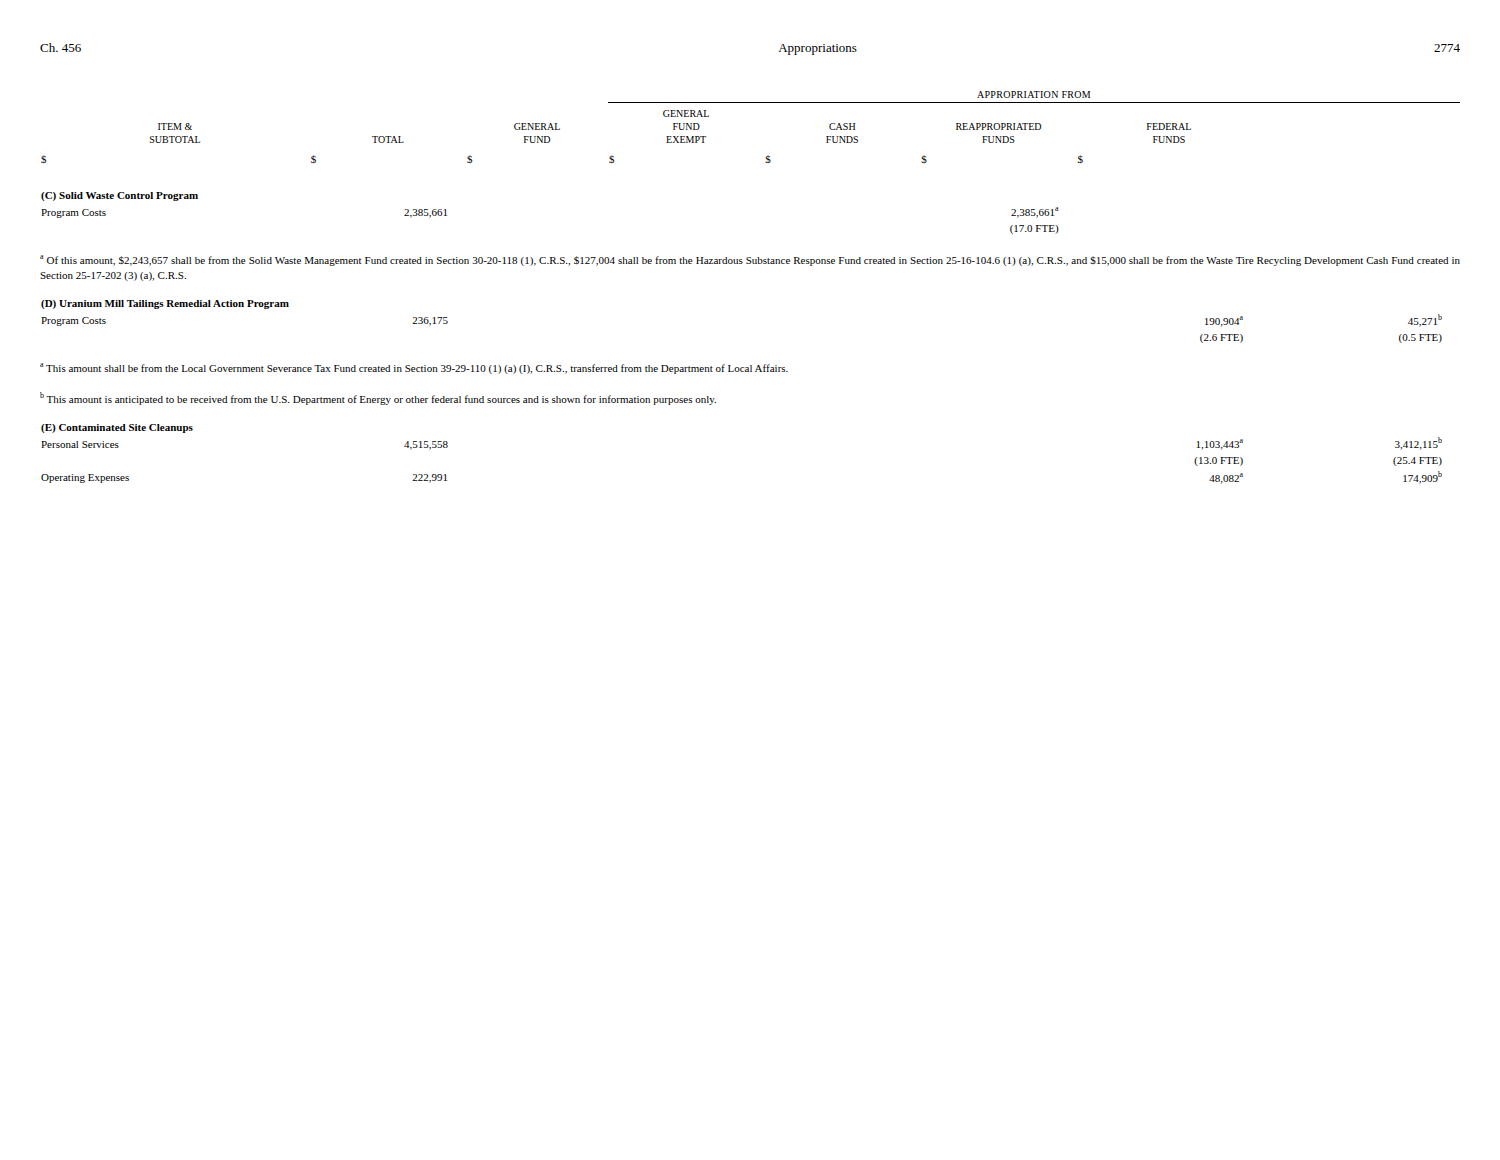Ch. 456
Appropriations
2774
| | | | APPROPRIATION FROM |
| ITEM & SUBTOTAL | TOTAL | GENERAL FUND | GENERAL FUND EXEMPT | CASH FUNDS | REAPPROPRIATED FUNDS | FEDERAL FUNDS | |
| $ | $ | $ | $ | $ | $ | $ | |
| (C) Solid Waste Control Program |
| Program Costs | 2,385,661 | | | | 2,385,661 a | | |
| | | | | | (17.0 FTE) | | |
a Of this amount, $2,243,657 shall be from the Solid Waste Management Fund created in Section 30-20-118 (1), C.R.S., $127,004 shall be from the Hazardous Substance Response Fund created in Section 25-16-104.6 (1) (a), C.R.S., and $15,000 shall be from the Waste Tire Recycling Development Cash Fund created in Section 25-17-202 (3) (a), C.R.S.
| (D) Uranium Mill Tailings Remedial Action Program |
| Program Costs | 236,175 | | | | | 190,904 a | 45,271 b |
| | | | | | | (2.6 FTE) | (0.5 FTE) |
a This amount shall be from the Local Government Severance Tax Fund created in Section 39-29-110 (1) (a) (I), C.R.S., transferred from the Department of Local Affairs.
b This amount is anticipated to be received from the U.S. Department of Energy or other federal fund sources and is shown for information purposes only.
| (E) Contaminated Site Cleanups |
| Personal Services | 4,515,558 | | | | | 1,103,443 a | 3,412,115 b |
| | | | | | | (13.0 FTE) | (25.4 FTE) |
| Operating Expenses | 222,991 | | | | | 48,082 a | 174,909 b |